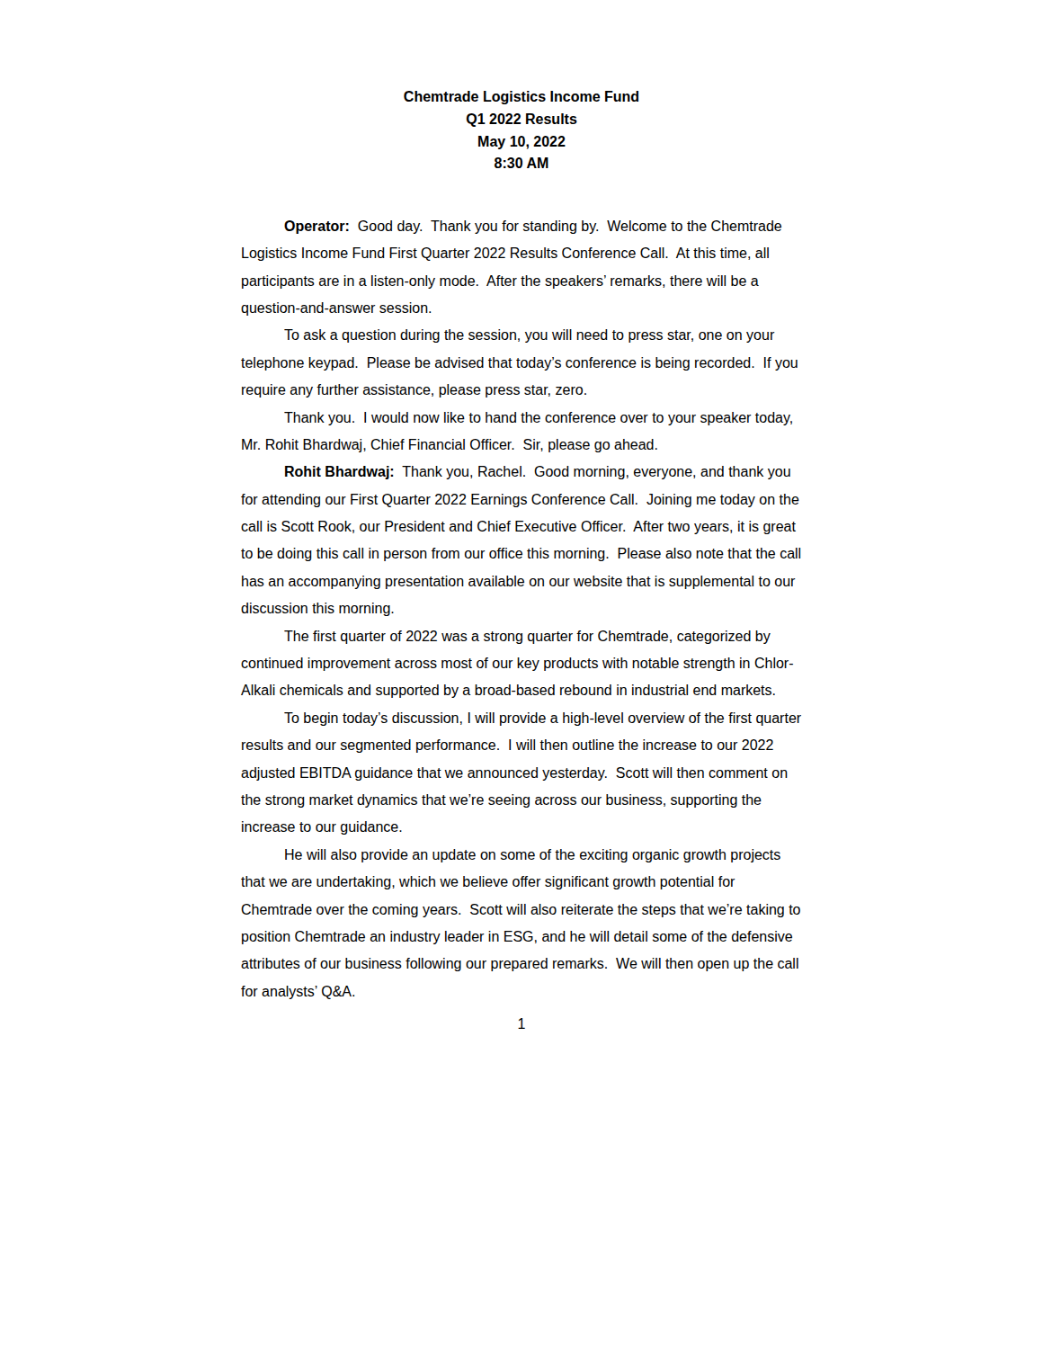Chemtrade Logistics Income Fund
Q1 2022 Results
May 10, 2022
8:30 AM
Operator: Good day. Thank you for standing by. Welcome to the Chemtrade Logistics Income Fund First Quarter 2022 Results Conference Call. At this time, all participants are in a listen-only mode. After the speakers’ remarks, there will be a question-and-answer session.
To ask a question during the session, you will need to press star, one on your telephone keypad. Please be advised that today’s conference is being recorded. If you require any further assistance, please press star, zero.
Thank you. I would now like to hand the conference over to your speaker today, Mr. Rohit Bhardwaj, Chief Financial Officer. Sir, please go ahead.
Rohit Bhardwaj: Thank you, Rachel. Good morning, everyone, and thank you for attending our First Quarter 2022 Earnings Conference Call. Joining me today on the call is Scott Rook, our President and Chief Executive Officer. After two years, it is great to be doing this call in person from our office this morning. Please also note that the call has an accompanying presentation available on our website that is supplemental to our discussion this morning.
The first quarter of 2022 was a strong quarter for Chemtrade, categorized by continued improvement across most of our key products with notable strength in Chlor-Alkali chemicals and supported by a broad-based rebound in industrial end markets.
To begin today’s discussion, I will provide a high-level overview of the first quarter results and our segmented performance. I will then outline the increase to our 2022 adjusted EBITDA guidance that we announced yesterday. Scott will then comment on the strong market dynamics that we’re seeing across our business, supporting the increase to our guidance.
He will also provide an update on some of the exciting organic growth projects that we are undertaking, which we believe offer significant growth potential for Chemtrade over the coming years. Scott will also reiterate the steps that we’re taking to position Chemtrade an industry leader in ESG, and he will detail some of the defensive attributes of our business following our prepared remarks. We will then open up the call for analysts’ Q&A.
1